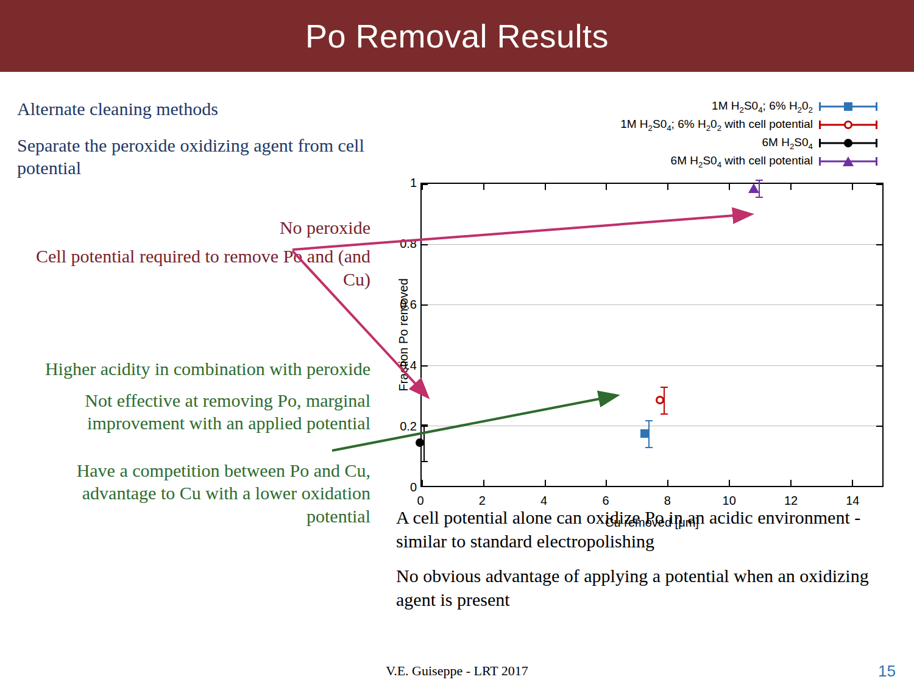Po Removal Results
Alternate cleaning methods
Separate the peroxide oxidizing agent from cell potential
No peroxide
Cell potential required to remove Po and (and Cu)
Higher acidity in combination with peroxide
Not effective at removing Po, marginal improvement with an applied potential
Have a competition between Po and Cu, advantage to Cu with a lower oxidation potential
1M H2S04; 6% H202
1M H2S04; 6% H202 with cell potential
6M H2S04
6M H2S04 with cell potential
Fraction Po removed
Cu removed [μm]
1
0.8
0.6
0.4
0.2
0
0
2
4
6
8
10
12
14
A cell potential alone can oxidize Po in an acidic environment - similar to standard electropolishing
No obvious advantage of applying a potential when an oxidizing agent is present
V.E. Guiseppe - LRT 2017 15